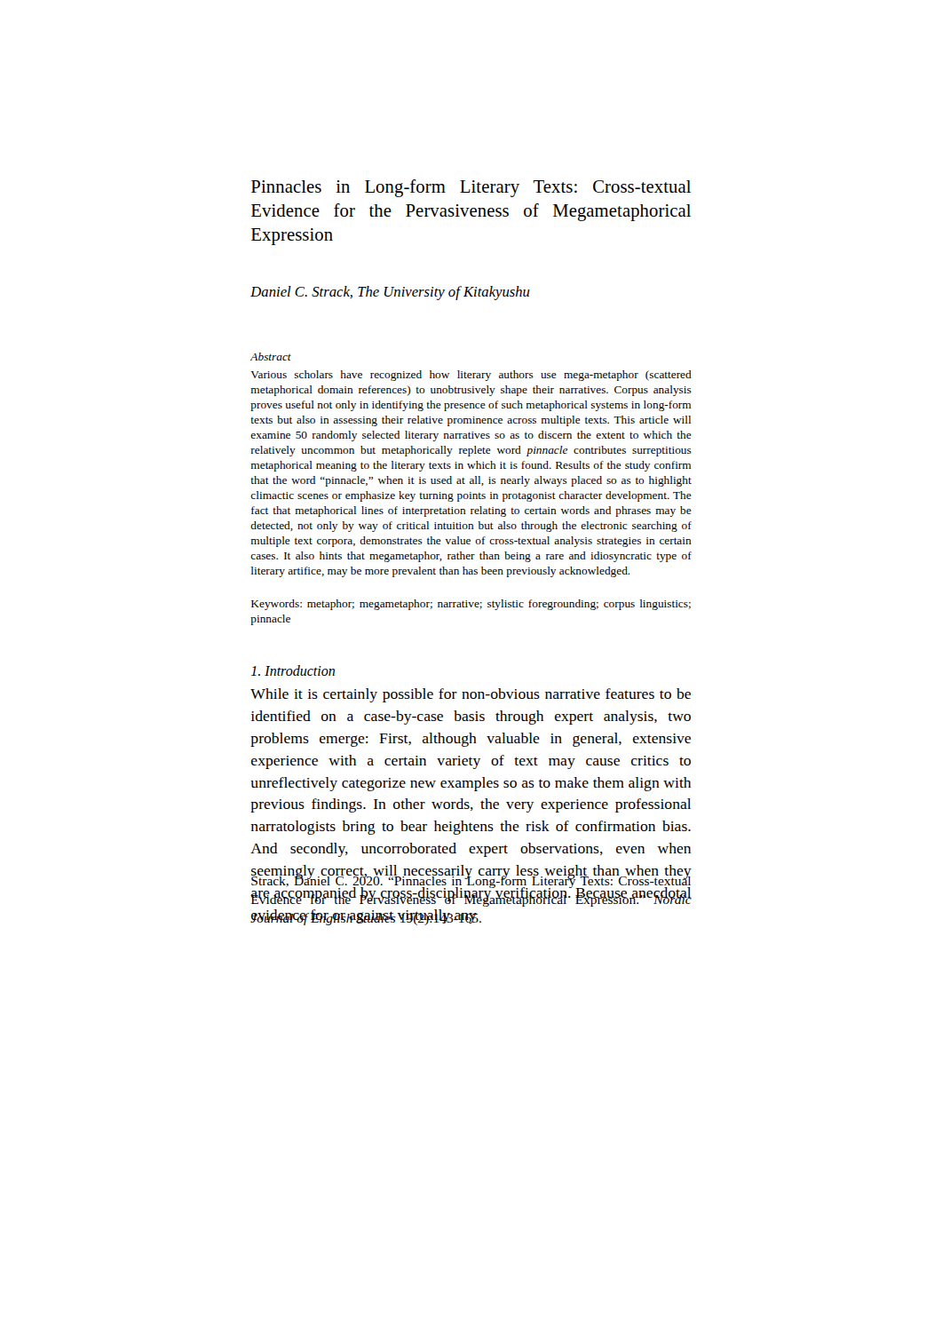Pinnacles in Long-form Literary Texts: Cross-textual Evidence for the Pervasiveness of Megametaphorical Expression
Daniel C. Strack, The University of Kitakyushu
Abstract
Various scholars have recognized how literary authors use mega-metaphor (scattered metaphorical domain references) to unobtrusively shape their narratives. Corpus analysis proves useful not only in identifying the presence of such metaphorical systems in long-form texts but also in assessing their relative prominence across multiple texts. This article will examine 50 randomly selected literary narratives so as to discern the extent to which the relatively uncommon but metaphorically replete word pinnacle contributes surreptitious metaphorical meaning to the literary texts in which it is found. Results of the study confirm that the word “pinnacle,” when it is used at all, is nearly always placed so as to highlight climactic scenes or emphasize key turning points in protagonist character development. The fact that metaphorical lines of interpretation relating to certain words and phrases may be detected, not only by way of critical intuition but also through the electronic searching of multiple text corpora, demonstrates the value of cross-textual analysis strategies in certain cases. It also hints that megametaphor, rather than being a rare and idiosyncratic type of literary artifice, may be more prevalent than has been previously acknowledged.
Keywords: metaphor; megametaphor; narrative; stylistic foregrounding; corpus linguistics; pinnacle
1. Introduction
While it is certainly possible for non-obvious narrative features to be identified on a case-by-case basis through expert analysis, two problems emerge: First, although valuable in general, extensive experience with a certain variety of text may cause critics to unreflectively categorize new examples so as to make them align with previous findings. In other words, the very experience professional narratologists bring to bear heightens the risk of confirmation bias. And secondly, uncorroborated expert observations, even when seemingly correct, will necessarily carry less weight than when they are accompanied by cross-disciplinary verification. Because anecdotal evidence for or against virtually any
Strack, Daniel C. 2020. “Pinnacles in Long-form Literary Texts: Cross-textual Evidence for the Pervasiveness of Megametaphorical Expression.” Nordic Journal of English Studies 19(2):143-165.